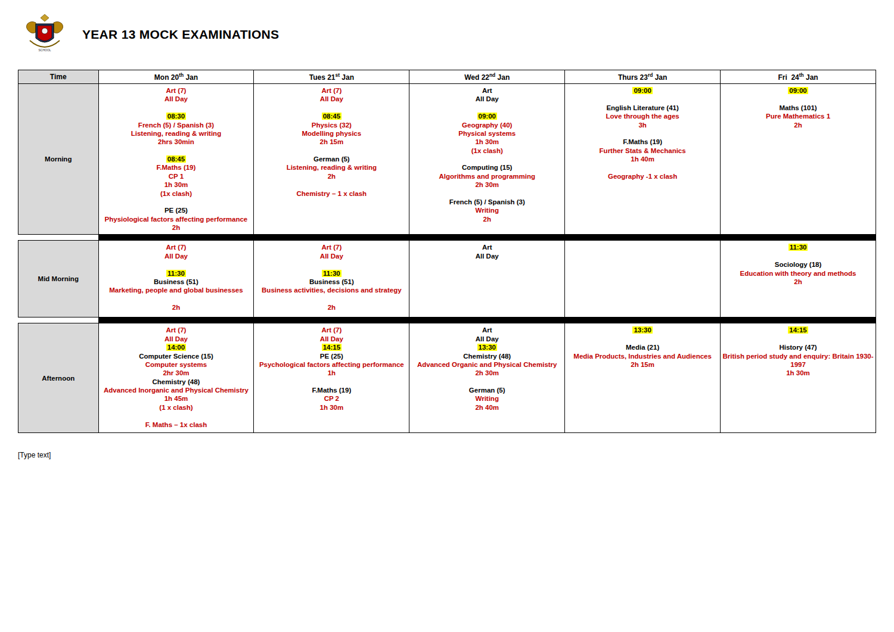SCHOOL
YEAR 13 MOCK EXAMINATIONS
| Time | Mon 20 th Jan | Tues 21 st Jan | Wed 22 nd Jan | Thurs 23 rd Jan | Fri 24 th Jan |
| --- | --- | --- | --- | --- | --- |
| Morning | Art (7) All Day 08:30 French (5) / Spanish (3) Listening, reading & writing 2hrs 30min 08:45 F.Maths (19) CP 1 1h 30m (1x clash) PE (25) Physiological factors affecting performance 2h | Art (7) All Day 08:45 Physics (32) Modelling physics 2h 15m German (5) Listening, reading & writing 2h Chemistry – 1 x clash | Art All Day 09:00 Geography (40) Physical systems 1h 30m (1x clash) Computing (15) Algorithms and programming 2h 30m French (5) / Spanish (3) Writing 2h | 09:00 English Literature (41) Love through the ages 3h F.Maths (19) Further Stats & Mechanics 1h 40m Geography -1 x clash | 09:00 Maths (101) Pure Mathematics 1 2h |
| Mid Morning | Art (7) All Day 11:30 Business (51) Marketing, people and global businesses 2h | Art (7) All Day 11:30 Business (51) Business activities, decisions and strategy 2h | Art All Day | | 11:30 Sociology (18) Education with theory and methods 2h |
| Afternoon | Art (7) All Day 14:00 Computer Science (15) Computer systems 2hr 30m Chemistry (48) Advanced Inorganic and Physical Chemistry 1h 45m (1 x clash) F. Maths – 1x clash | Art (7) All Day 14:15 PE (25) Psychological factors affecting performance 1h F.Maths (19) CP 2 1h 30m | Art All Day 13:30 Chemistry (48) Advanced Organic and Physical Chemistry 2h 30m German (5) Writing 2h 40m | 13:30 Media (21) Media Products, Industries and Audiences 2h 15m | 14:15 History (47) British period study and enquiry: Britain 1930-1997 1h 30m |
[Type text]